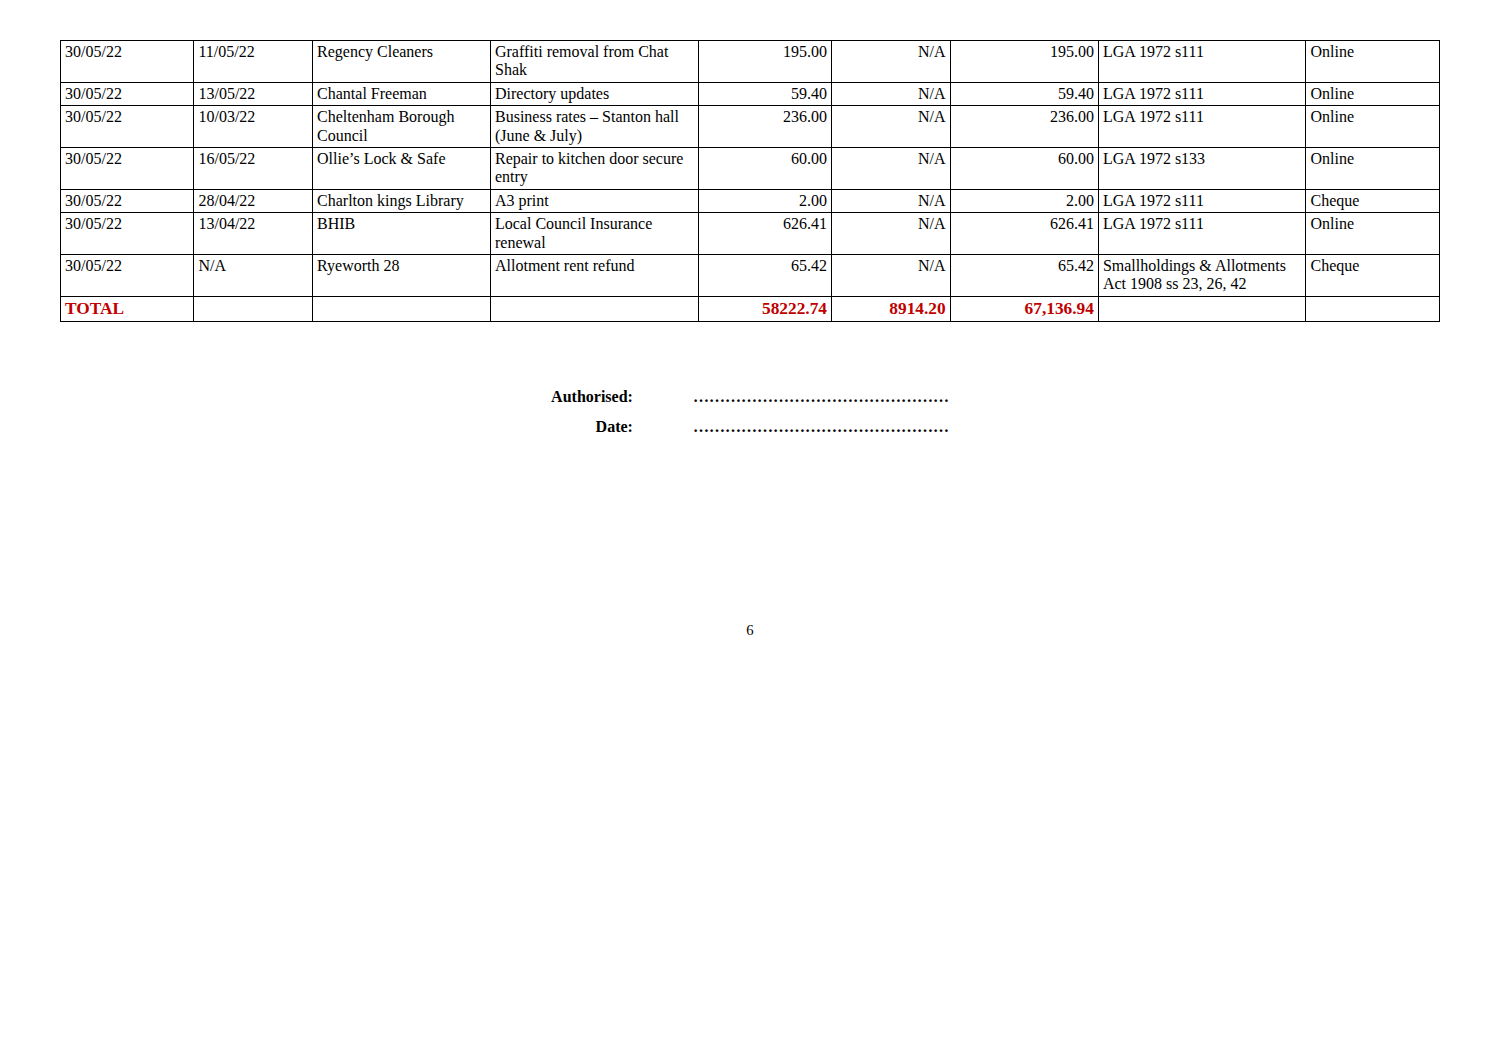| 30/05/22 | 11/05/22 | Regency Cleaners | Graffiti removal from Chat Shak | 195.00 | N/A | 195.00 | LGA 1972 s111 | Online |
| 30/05/22 | 13/05/22 | Chantal Freeman | Directory updates | 59.40 | N/A | 59.40 | LGA 1972 s111 | Online |
| 30/05/22 | 10/03/22 | Cheltenham Borough Council | Business rates – Stanton hall (June & July) | 236.00 | N/A | 236.00 | LGA 1972 s111 | Online |
| 30/05/22 | 16/05/22 | Ollie’s Lock & Safe | Repair to kitchen door secure entry | 60.00 | N/A | 60.00 | LGA 1972 s133 | Online |
| 30/05/22 | 28/04/22 | Charlton kings Library | A3 print | 2.00 | N/A | 2.00 | LGA 1972 s111 | Cheque |
| 30/05/22 | 13/04/22 | BHIB | Local Council Insurance renewal | 626.41 | N/A | 626.41 | LGA 1972 s111 | Online |
| 30/05/22 | N/A | Ryeworth 28 | Allotment rent refund | 65.42 | N/A | 65.42 | Smallholdings & Allotments Act 1908 ss 23, 26, 42 | Cheque |
| TOTAL | | | | 58222.74 | 8914.20 | 67,136.94 | | |
Authorised:
…………………………………………
Date:
…………………………………………
6